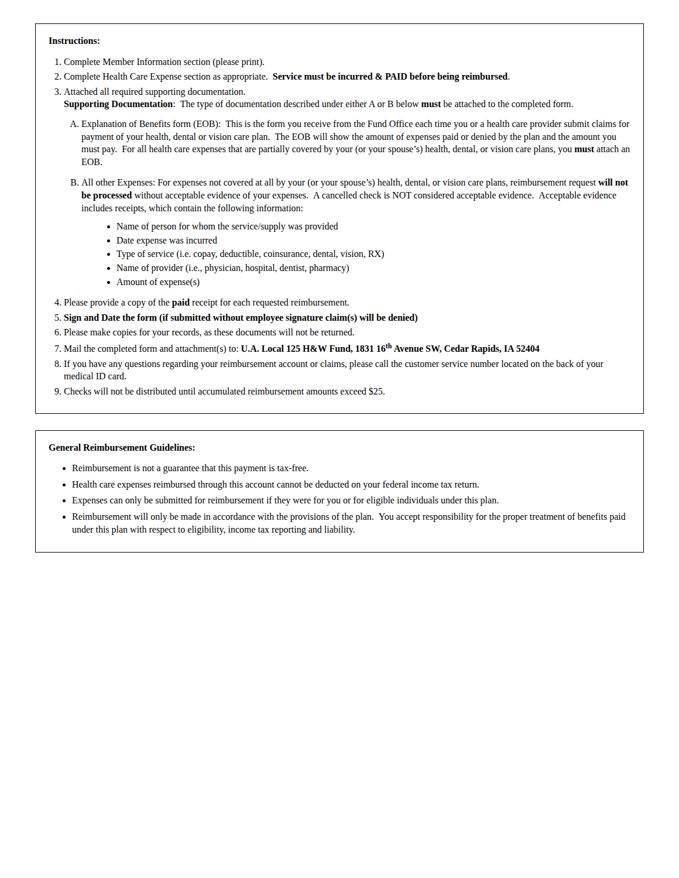Instructions:
Complete Member Information section (please print).
Complete Health Care Expense section as appropriate. Service must be incurred & PAID before being reimbursed.
Attached all required supporting documentation.
Supporting Documentation: The type of documentation described under either A or B below must be attached to the completed form.
Explanation of Benefits form (EOB): This is the form you receive from the Fund Office each time you or a health care provider submit claims for payment of your health, dental or vision care plan. The EOB will show the amount of expenses paid or denied by the plan and the amount you must pay. For all health care expenses that are partially covered by your (or your spouse’s) health, dental, or vision care plans, you must attach an EOB.
All other Expenses: For expenses not covered at all by your (or your spouse’s) health, dental, or vision care plans, reimbursement request will not be processed without acceptable evidence of your expenses. A cancelled check is NOT considered acceptable evidence. Acceptable evidence includes receipts, which contain the following information:
Name of person for whom the service/supply was provided
Date expense was incurred
Type of service (i.e. copay, deductible, coinsurance, dental, vision, RX)
Name of provider (i.e., physician, hospital, dentist, pharmacy)
Amount of expense(s)
Please provide a copy of the paid receipt for each requested reimbursement.
Sign and Date the form (if submitted without employee signature claim(s) will be denied)
Please make copies for your records, as these documents will not be returned.
Mail the completed form and attachment(s) to: U.A. Local 125 H&W Fund, 1831 16th Avenue SW, Cedar Rapids, IA 52404
If you have any questions regarding your reimbursement account or claims, please call the customer service number located on the back of your medical ID card.
Checks will not be distributed until accumulated reimbursement amounts exceed $25.
General Reimbursement Guidelines:
Reimbursement is not a guarantee that this payment is tax-free.
Health care expenses reimbursed through this account cannot be deducted on your federal income tax return.
Expenses can only be submitted for reimbursement if they were for you or for eligible individuals under this plan.
Reimbursement will only be made in accordance with the provisions of the plan. You accept responsibility for the proper treatment of benefits paid under this plan with respect to eligibility, income tax reporting and liability.